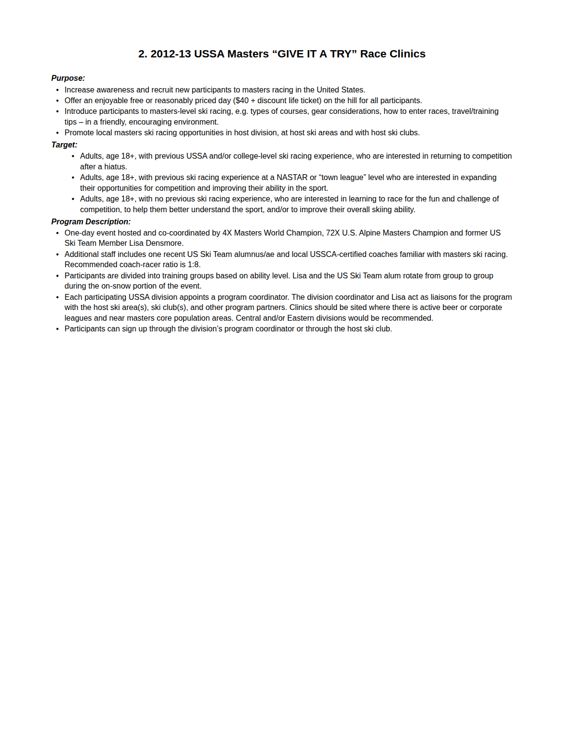2. 2012-13 USSA Masters “GIVE IT A TRY” Race Clinics
Purpose:
Increase awareness and recruit new participants to masters racing in the United States.
Offer an enjoyable free or reasonably priced day ($40 + discount life ticket) on the hill for all participants.
Introduce participants to masters-level ski racing, e.g. types of courses, gear considerations, how to enter races, travel/training tips – in a friendly, encouraging environment.
Promote local masters ski racing opportunities in host division, at host ski areas and with host ski clubs.
Target:
Adults, age 18+, with previous USSA and/or college-level ski racing experience, who are interested in returning to competition after a hiatus.
Adults, age 18+, with previous ski racing experience at a NASTAR or “town league” level who are interested in expanding their opportunities for competition and improving their ability in the sport.
Adults, age 18+, with no previous ski racing experience, who are interested in learning to race for the fun and challenge of competition, to help them better understand the sport, and/or to improve their overall skiing ability.
Program Description:
One-day event hosted and co-coordinated by 4X Masters World Champion, 72X U.S. Alpine Masters Champion and former US Ski Team Member Lisa Densmore.
Additional staff includes one recent US Ski Team alumnus/ae and local USSCA-certified coaches familiar with masters ski racing. Recommended coach-racer ratio is 1:8.
Participants are divided into training groups based on ability level. Lisa and the US Ski Team alum rotate from group to group during the on-snow portion of the event.
Each participating USSA division appoints a program coordinator. The division coordinator and Lisa act as liaisons for the program with the host ski area(s), ski club(s), and other program partners. Clinics should be sited where there is active beer or corporate leagues and near masters core population areas. Central and/or Eastern divisions would be recommended.
Participants can sign up through the division’s program coordinator or through the host ski club.